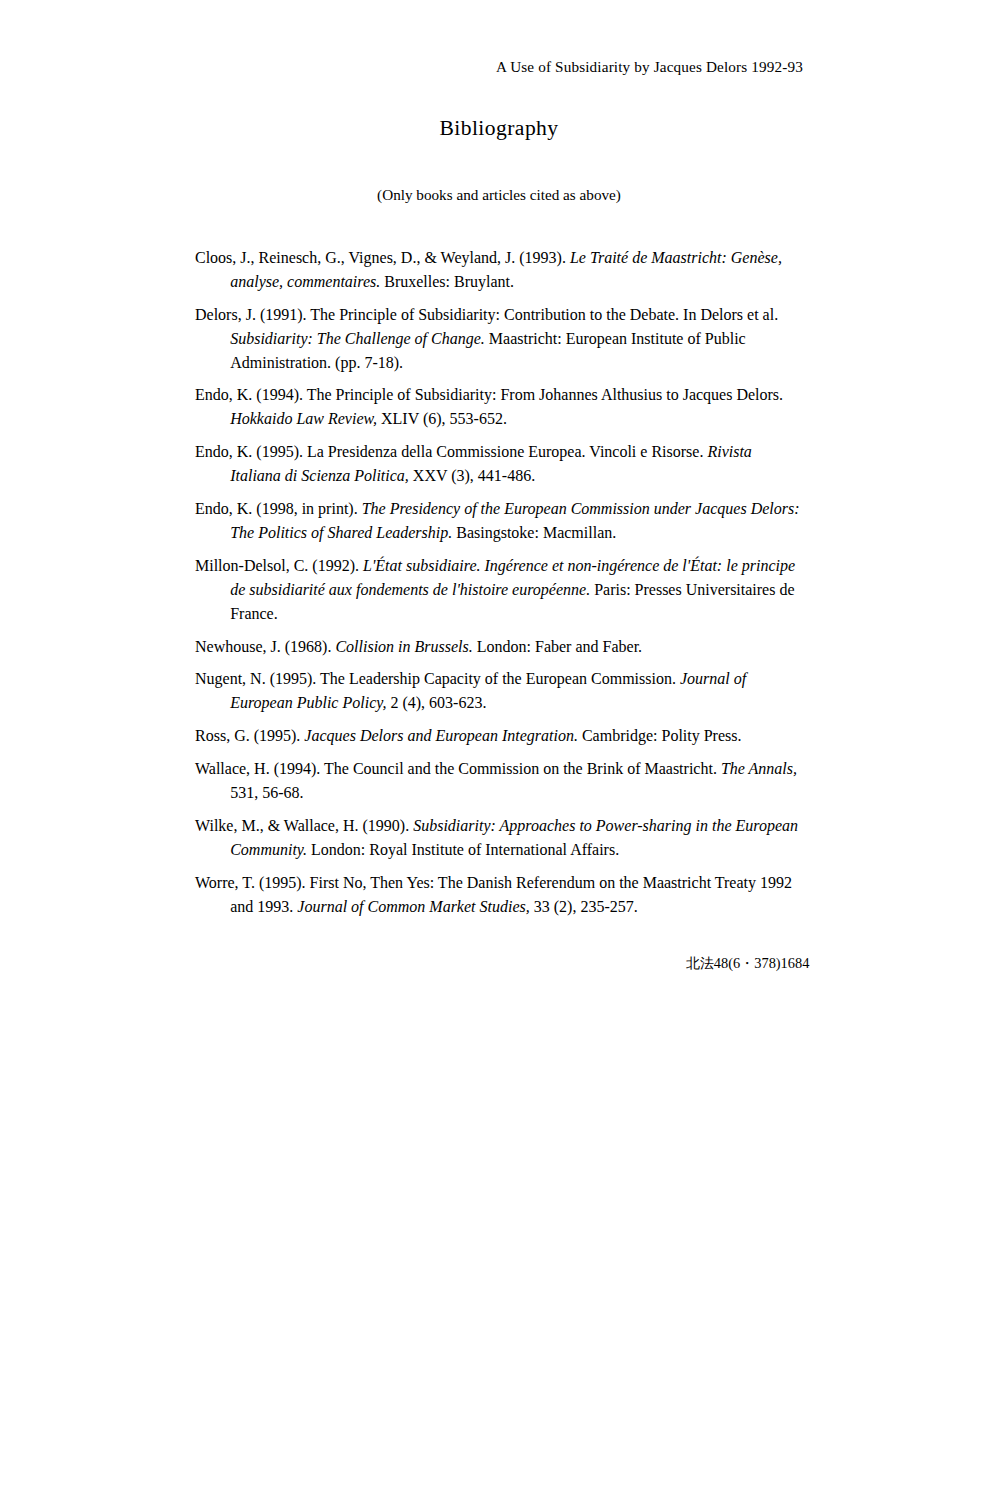A Use of Subsidiarity by Jacques Delors 1992-93
Bibliography
(Only books and articles cited as above)
Cloos, J., Reinesch, G., Vignes, D., & Weyland, J. (1993). Le Traité de Maastricht: Genèse, analyse, commentaires. Bruxelles: Bruylant.
Delors, J. (1991). The Principle of Subsidiarity: Contribution to the Debate. In Delors et al. Subsidiarity: The Challenge of Change. Maastricht: European Institute of Public Administration. (pp. 7-18).
Endo, K. (1994). The Principle of Subsidiarity: From Johannes Althusius to Jacques Delors. Hokkaido Law Review, XLIV (6), 553-652.
Endo, K. (1995). La Presidenza della Commissione Europea. Vincoli e Risorse. Rivista Italiana di Scienza Politica, XXV (3), 441-486.
Endo, K. (1998, in print). The Presidency of the European Commission under Jacques Delors: The Politics of Shared Leadership. Basingstoke: Macmillan.
Millon-Delsol, C. (1992). L'État subsidiaire. Ingérence et non-ingérence de l'État: le principe de subsidiarité aux fondements de l'histoire européenne. Paris: Presses Universitaires de France.
Newhouse, J. (1968). Collision in Brussels. London: Faber and Faber.
Nugent, N. (1995). The Leadership Capacity of the European Commission. Journal of European Public Policy, 2 (4), 603-623.
Ross, G. (1995). Jacques Delors and European Integration. Cambridge: Polity Press.
Wallace, H. (1994). The Council and the Commission on the Brink of Maastricht. The Annals, 531, 56-68.
Wilke, M., & Wallace, H. (1990). Subsidiarity: Approaches to Power-sharing in the European Community. London: Royal Institute of International Affairs.
Worre, T. (1995). First No, Then Yes: The Danish Referendum on the Maastricht Treaty 1992 and 1993. Journal of Common Market Studies, 33 (2), 235-257.
北法48(6・378)1684